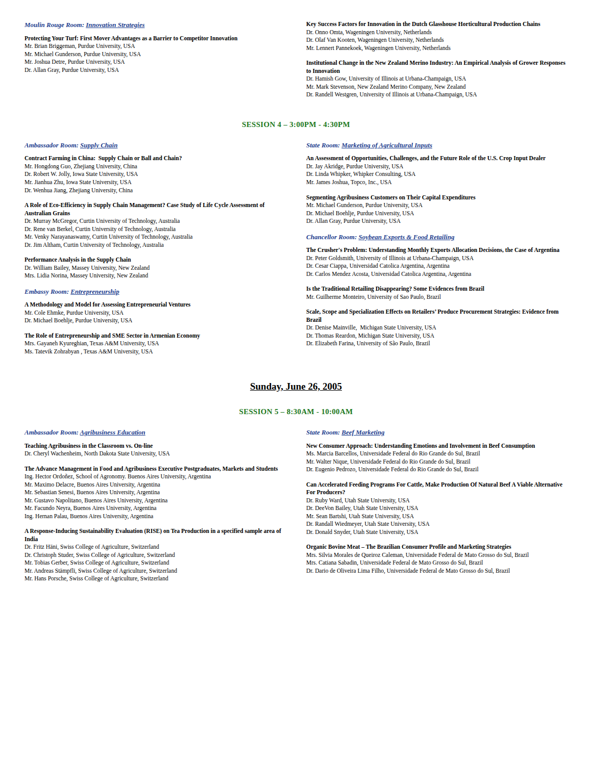Moulin Rouge Room: Innovation Strategies
Protecting Your Turf: First Mover Advantages as a Barrier to Competitor Innovation
Mr. Brian Briggeman, Purdue University, USA
Mr. Michael Gunderson, Purdue University, USA
Mr. Joshua Detre, Purdue University, USA
Dr. Allan Gray, Purdue University, USA
Key Success Factors for Innovation in the Dutch Glasshouse Horticultural Production Chains
Dr. Onno Omta, Wageningen University, Netherlands
Dr. Olaf Van Kooten, Wageningen University, Netherlands
Mr. Lennert Pannekoek, Wageningen University, Netherlands
Institutional Change in the New Zealand Merino Industry: An Empirical Analysis of Grower Responses to Innovation
Dr. Hamish Gow, University of Illinois at Urbana-Champaign, USA
Mr. Mark Stevenson, New Zealand Merino Company, New Zealand
Dr. Randell Westgren, University of Illinois at Urbana-Champaign, USA
SESSION 4 – 3:00PM - 4:30PM
Ambassador Room: Supply Chain
Contract Farming in China: Supply Chain or Ball and Chain?
Mr. Hongdong Guo, Zhejiang University, China
Dr. Robert W. Jolly, Iowa State University, USA
Mr. Jianhua Zhu, Iowa State University, USA
Dr. Wenhua Jiang, Zhejiang University, China
A Role of Eco-Efficiency in Supply Chain Management? Case Study of Life Cycle Assessment of Australian Grains
Dr. Murray McGregor, Curtin University of Technology, Australia
Dr. Rene van Berkel, Curtin University of Technology, Australia
Mr. Venky Narayanaswamy, Curtin University of Technology, Australia
Dr. Jim Altham, Curtin University of Technology, Australia
Performance Analysis in the Supply Chain
Dr. William Bailey, Massey University, New Zealand
Mrs. Lidia Norina, Massey University, New Zealand
Embassy Room: Entrepreneurship
A Methodology and Model for Assessing Entrepreneurial Ventures
Mr. Cole Ehmke, Purdue University, USA
Dr. Michael Boehlje, Purdue University, USA
The Role of Entrepreneurship and SME Sector in Armenian Economy
Mrs. Gayaneh Kyureghian, Texas A&M University, USA
Ms. Tatevik Zohrabyan , Texas A&M University, USA
State Room: Marketing of Agricultural Inputs
An Assessment of Opportunities, Challenges, and the Future Role of the U.S. Crop Input Dealer
Dr. Jay Akridge, Purdue University, USA
Dr. Linda Whipker, Whipker Consulting, USA
Mr. James Joshua, Topco, Inc., USA
Segmenting Agribusiness Customers on Their Capital Expenditures
Mr. Michael Gunderson, Purdue University, USA
Dr. Michael Boehlje, Purdue University, USA
Dr. Allan Gray, Purdue University, USA
Chancellor Room: Soybean Exports & Food Retailing
The Crusher's Problem: Understanding Monthly Exports Allocation Decisions, the Case of Argentina
Dr. Peter Goldsmith, University of Illinois at Urbana-Champaign, USA
Dr. Cesar Ciappa, Universidad Catolica Argentina, Argentina
Dr. Carlos Mendez Acosta, Universidad Catolica Argentina, Argentina
Is the Traditional Retailing Disappearing? Some Evidences from Brazil
Mr. Guilherme Monteiro, University of Sao Paulo, Brazil
Scale, Scope and Specialization Effects on Retailers’ Produce Procurement Strategies: Evidence from Brazil
Dr. Denise Mainville, Michigan State University, USA
Dr. Thomas Reardon, Michigan State University, USA
Dr. Elizabeth Farina, University of São Paulo, Brazil
Sunday, June 26, 2005
SESSION 5 – 8:30AM - 10:00AM
Ambassador Room: Agribusiness Education
Teaching Agribusiness in the Classroom vs. On-line
Dr. Cheryl Wachenheim, North Dakota State University, USA
The Advance Management in Food and Agribusiness Executive Postgraduates, Markets and Students
Ing. Hector Ordoñez, School of Agronomy. Buenos Aires University, Argentina
Mr. Maximo Delacre, Buenos Aires University, Argentina
Mr. Sebastian Senesi, Buenos Aires University, Argentina
Mr. Gustavo Napolitano, Buenos Aires University, Argentina
Mr. Facundo Neyra, Buenos Aires University, Argentina
Ing. Hernan Palau, Buenos Aires University, Argentina
A Response-Inducing Sustainability Evaluation (RISE) on Tea Production in a specified sample area of India
Dr. Fritz Häni, Swiss College of Agriculture, Switzerland
Dr. Christoph Studer, Swiss College of Agriculture, Switzerland
Mr. Tobias Gerber, Swiss College of Agriculture, Switzerland
Mr. Andreas Stämpfli, Swiss College of Agriculture, Switzerland
Mr. Hans Porsche, Swiss College of Agriculture, Switzerland
State Room: Beef Marketing
New Consumer Approach: Understanding Emotions and Involvement in Beef Consumption
Ms. Marcia Barcellos, Universidade Federal do Rio Grande do Sul, Brazil
Mr. Walter Nique, Universidade Federal do Rio Grande do Sul, Brazil
Dr. Eugenio Pedrozo, Universidade Federal do Rio Grande do Sul, Brazil
Can Accelerated Feeding Programs For Cattle, Make Production Of Natural Beef A Viable Alternative For Producers?
Dr. Ruby Ward, Utah State University, USA
Dr. DeeVon Bailey, Utah State University, USA
Mr. Sean Bartshi, Utah State University, USA
Dr. Randall Wiedmeyer, Utah State University, USA
Dr. Donald Snyder, Utah State University, USA
Organic Bovine Meat – The Brazilian Consumer Profile and Marketing Strategies
Mrs. Silvia Morales de Queiroz Caleman, Universidade Federal de Mato Grosso do Sul, Brazil
Mrs. Catiana Sabadin, Universidade Federal de Mato Grosso do Sul, Brazil
Dr. Dario de Oliveira Lima Filho, Universidade Federal de Mato Grosso do Sul, Brazil